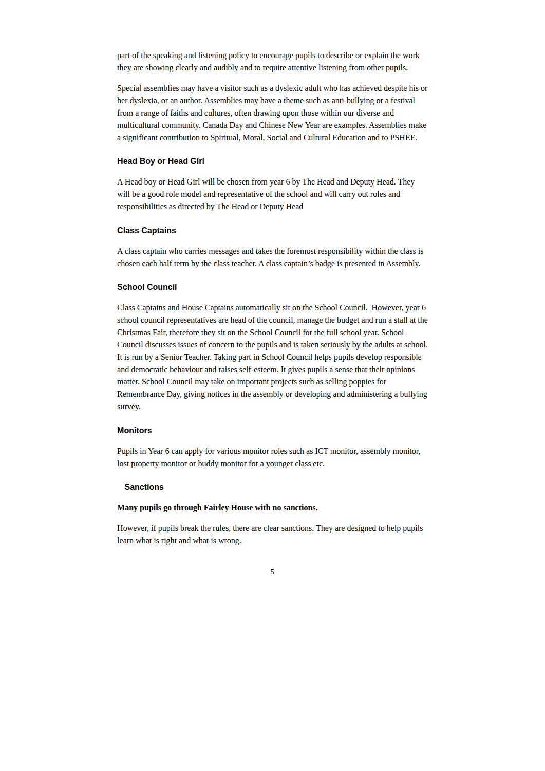part of the speaking and listening policy to encourage pupils to describe or explain the work they are showing clearly and audibly and to require attentive listening from other pupils.
Special assemblies may have a visitor such as a dyslexic adult who has achieved despite his or her dyslexia, or an author. Assemblies may have a theme such as anti-bullying or a festival from a range of faiths and cultures, often drawing upon those within our diverse and multicultural community. Canada Day and Chinese New Year are examples. Assemblies make a significant contribution to Spiritual, Moral, Social and Cultural Education and to PSHEE.
Head Boy or Head Girl
A Head boy or Head Girl will be chosen from year 6 by The Head and Deputy Head. They will be a good role model and representative of the school and will carry out roles and responsibilities as directed by The Head or Deputy Head
Class Captains
A class captain who carries messages and takes the foremost responsibility within the class is chosen each half term by the class teacher. A class captain’s badge is presented in Assembly.
School Council
Class Captains and House Captains automatically sit on the School Council. However, year 6 school council representatives are head of the council, manage the budget and run a stall at the Christmas Fair, therefore they sit on the School Council for the full school year. School Council discusses issues of concern to the pupils and is taken seriously by the adults at school. It is run by a Senior Teacher. Taking part in School Council helps pupils develop responsible and democratic behaviour and raises self-esteem. It gives pupils a sense that their opinions matter. School Council may take on important projects such as selling poppies for Remembrance Day, giving notices in the assembly or developing and administering a bullying survey.
Monitors
Pupils in Year 6 can apply for various monitor roles such as ICT monitor, assembly monitor, lost property monitor or buddy monitor for a younger class etc.
Sanctions
Many pupils go through Fairley House with no sanctions.
However, if pupils break the rules, there are clear sanctions. They are designed to help pupils learn what is right and what is wrong.
5